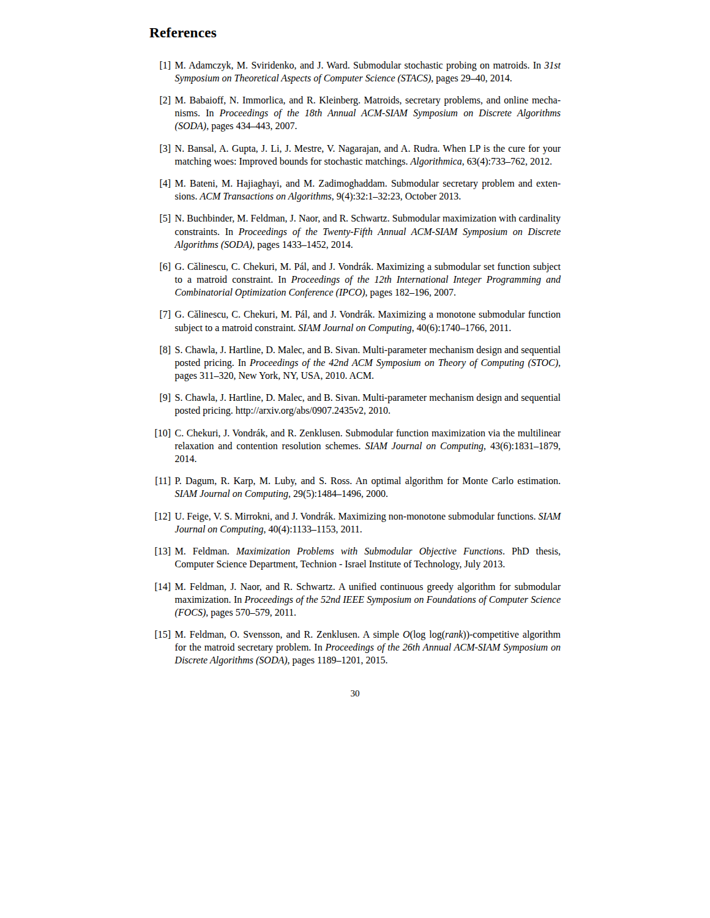References
[1] M. Adamczyk, M. Sviridenko, and J. Ward. Submodular stochastic probing on matroids. In 31st Symposium on Theoretical Aspects of Computer Science (STACS), pages 29–40, 2014.
[2] M. Babaioff, N. Immorlica, and R. Kleinberg. Matroids, secretary problems, and online mechanisms. In Proceedings of the 18th Annual ACM-SIAM Symposium on Discrete Algorithms (SODA), pages 434–443, 2007.
[3] N. Bansal, A. Gupta, J. Li, J. Mestre, V. Nagarajan, and A. Rudra. When LP is the cure for your matching woes: Improved bounds for stochastic matchings. Algorithmica, 63(4):733–762, 2012.
[4] M. Bateni, M. Hajiaghayi, and M. Zadimoghaddam. Submodular secretary problem and extensions. ACM Transactions on Algorithms, 9(4):32:1–32:23, October 2013.
[5] N. Buchbinder, M. Feldman, J. Naor, and R. Schwartz. Submodular maximization with cardinality constraints. In Proceedings of the Twenty-Fifth Annual ACM-SIAM Symposium on Discrete Algorithms (SODA), pages 1433–1452, 2014.
[6] G. Călinescu, C. Chekuri, M. Pál, and J. Vondrák. Maximizing a submodular set function subject to a matroid constraint. In Proceedings of the 12th International Integer Programming and Combinatorial Optimization Conference (IPCO), pages 182–196, 2007.
[7] G. Călinescu, C. Chekuri, M. Pál, and J. Vondrák. Maximizing a monotone submodular function subject to a matroid constraint. SIAM Journal on Computing, 40(6):1740–1766, 2011.
[8] S. Chawla, J. Hartline, D. Malec, and B. Sivan. Multi-parameter mechanism design and sequential posted pricing. In Proceedings of the 42nd ACM Symposium on Theory of Computing (STOC), pages 311–320, New York, NY, USA, 2010. ACM.
[9] S. Chawla, J. Hartline, D. Malec, and B. Sivan. Multi-parameter mechanism design and sequential posted pricing. http://arxiv.org/abs/0907.2435v2, 2010.
[10] C. Chekuri, J. Vondrák, and R. Zenklusen. Submodular function maximization via the multilinear relaxation and contention resolution schemes. SIAM Journal on Computing, 43(6):1831–1879, 2014.
[11] P. Dagum, R. Karp, M. Luby, and S. Ross. An optimal algorithm for Monte Carlo estimation. SIAM Journal on Computing, 29(5):1484–1496, 2000.
[12] U. Feige, V. S. Mirrokni, and J. Vondrák. Maximizing non-monotone submodular functions. SIAM Journal on Computing, 40(4):1133–1153, 2011.
[13] M. Feldman. Maximization Problems with Submodular Objective Functions. PhD thesis, Computer Science Department, Technion - Israel Institute of Technology, July 2013.
[14] M. Feldman, J. Naor, and R. Schwartz. A unified continuous greedy algorithm for submodular maximization. In Proceedings of the 52nd IEEE Symposium on Foundations of Computer Science (FOCS), pages 570–579, 2011.
[15] M. Feldman, O. Svensson, and R. Zenklusen. A simple O(log log(rank))-competitive algorithm for the matroid secretary problem. In Proceedings of the 26th Annual ACM-SIAM Symposium on Discrete Algorithms (SODA), pages 1189–1201, 2015.
30